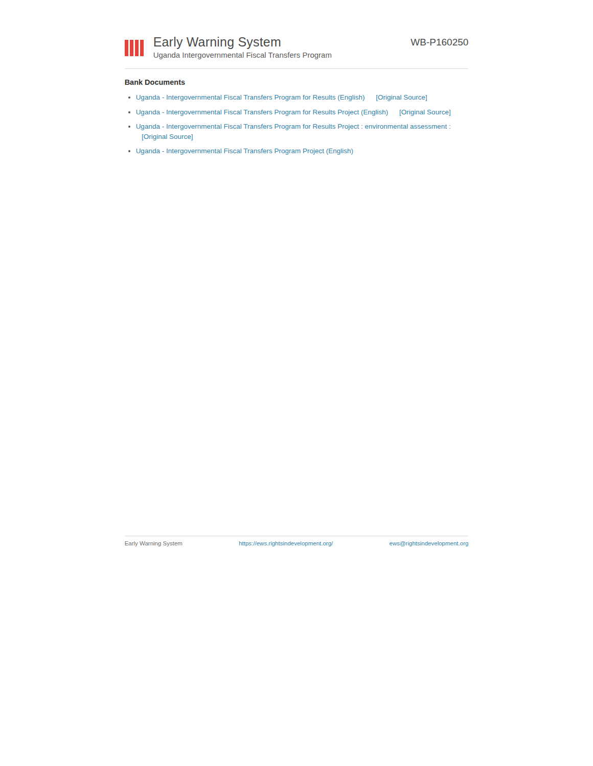Early Warning System
Uganda Intergovernmental Fiscal Transfers Program
WB-P160250
Bank Documents
Uganda - Intergovernmental Fiscal Transfers Program for Results (English) [Original Source]
Uganda - Intergovernmental Fiscal Transfers Program for Results Project (English) [Original Source]
Uganda - Intergovernmental Fiscal Transfers Program for Results Project : environmental assessment : [Original Source]
Uganda - Intergovernmental Fiscal Transfers Program Project (English)
Early Warning System
https://ews.rightsindevelopment.org/
ews@rightsindevelopment.org